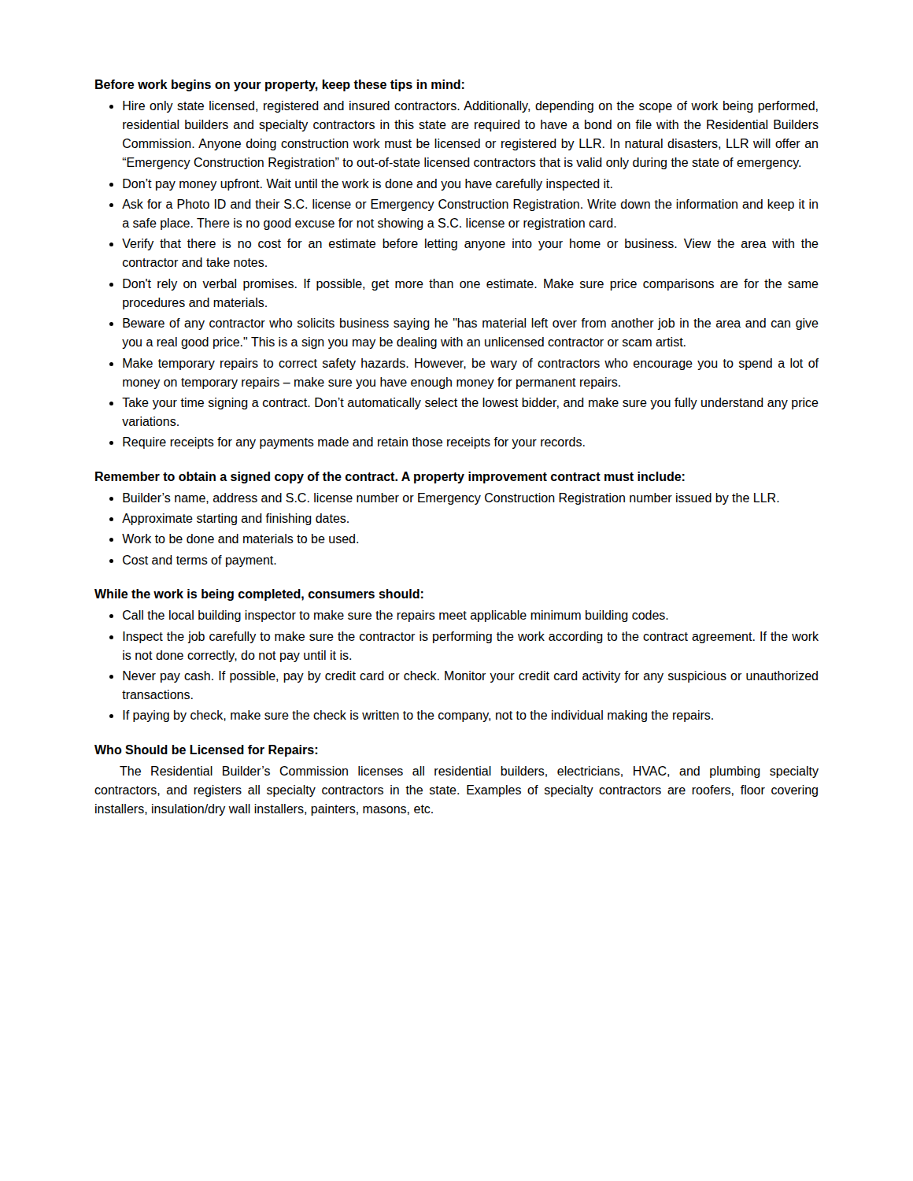Before work begins on your property, keep these tips in mind:
Hire only state licensed, registered and insured contractors. Additionally, depending on the scope of work being performed, residential builders and specialty contractors in this state are required to have a bond on file with the Residential Builders Commission. Anyone doing construction work must be licensed or registered by LLR. In natural disasters, LLR will offer an “Emergency Construction Registration” to out-of-state licensed contractors that is valid only during the state of emergency.
Don’t pay money upfront. Wait until the work is done and you have carefully inspected it.
Ask for a Photo ID and their S.C. license or Emergency Construction Registration. Write down the information and keep it in a safe place. There is no good excuse for not showing a S.C. license or registration card.
Verify that there is no cost for an estimate before letting anyone into your home or business. View the area with the contractor and take notes.
Don't rely on verbal promises. If possible, get more than one estimate. Make sure price comparisons are for the same procedures and materials.
Beware of any contractor who solicits business saying he "has material left over from another job in the area and can give you a real good price." This is a sign you may be dealing with an unlicensed contractor or scam artist.
Make temporary repairs to correct safety hazards. However, be wary of contractors who encourage you to spend a lot of money on temporary repairs – make sure you have enough money for permanent repairs.
Take your time signing a contract. Don’t automatically select the lowest bidder, and make sure you fully understand any price variations.
Require receipts for any payments made and retain those receipts for your records.
Remember to obtain a signed copy of the contract. A property improvement contract must include:
Builder’s name, address and S.C. license number or Emergency Construction Registration number issued by the LLR.
Approximate starting and finishing dates.
Work to be done and materials to be used.
Cost and terms of payment.
While the work is being completed, consumers should:
Call the local building inspector to make sure the repairs meet applicable minimum building codes.
Inspect the job carefully to make sure the contractor is performing the work according to the contract agreement. If the work is not done correctly, do not pay until it is.
Never pay cash. If possible, pay by credit card or check. Monitor your credit card activity for any suspicious or unauthorized transactions.
If paying by check, make sure the check is written to the company, not to the individual making the repairs.
Who Should be Licensed for Repairs:
The Residential Builder’s Commission licenses all residential builders, electricians, HVAC, and plumbing specialty contractors, and registers all specialty contractors in the state. Examples of specialty contractors are roofers, floor covering installers, insulation/dry wall installers, painters, masons, etc.